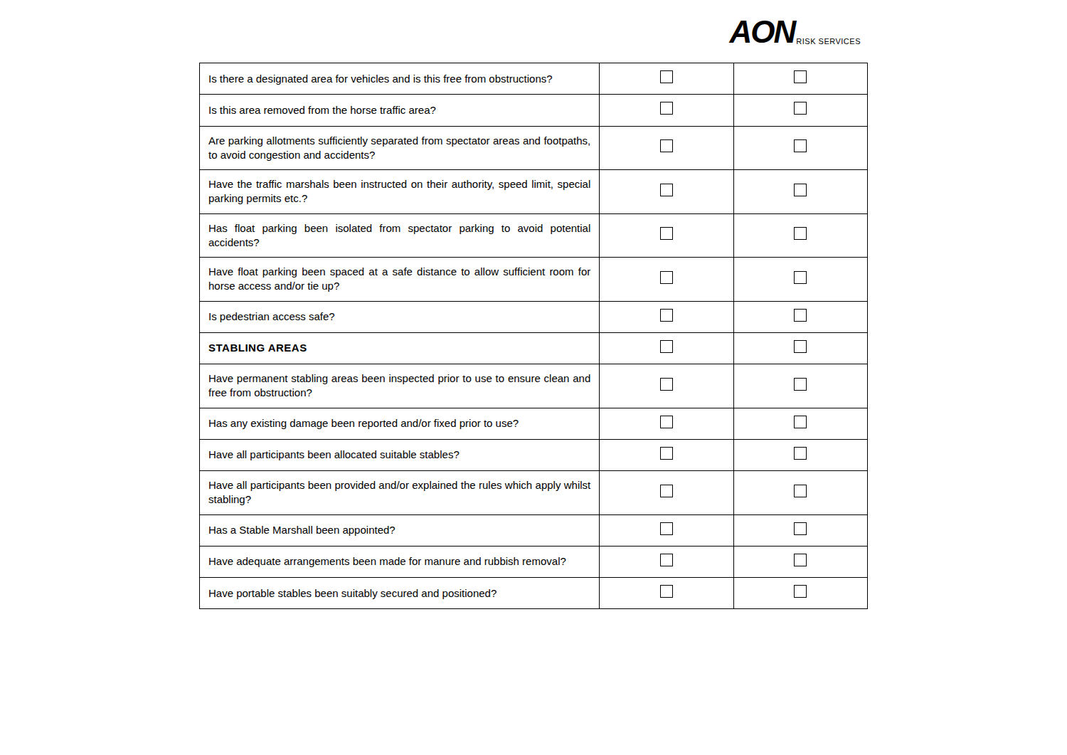AON RISK SERVICES
| Is there a designated area for vehicles and is this free from obstructions? | | |
| Is this area removed from the horse traffic area? | | |
| Are parking allotments sufficiently separated from spectator areas and footpaths, to avoid congestion and accidents? | | |
| Have the traffic marshals been instructed on their authority, speed limit, special parking permits etc.? | | |
| Has float parking been isolated from spectator parking to avoid potential accidents? | | |
| Have float parking been spaced at a safe distance to allow sufficient room for horse access and/or tie up? | | |
| Is pedestrian access safe? | | |
| STABLING AREAS | | |
| Have permanent stabling areas been inspected prior to use to ensure clean and free from obstruction? | | |
| Has any existing damage been reported and/or fixed prior to use? | | |
| Have all participants been allocated suitable stables? | | |
| Have all participants been provided and/or explained the rules which apply whilst stabling? | | |
| Has a Stable Marshall been appointed? | | |
| Have adequate arrangements been made for manure and rubbish removal? | | |
| Have portable stables been suitably secured and positioned? | | |